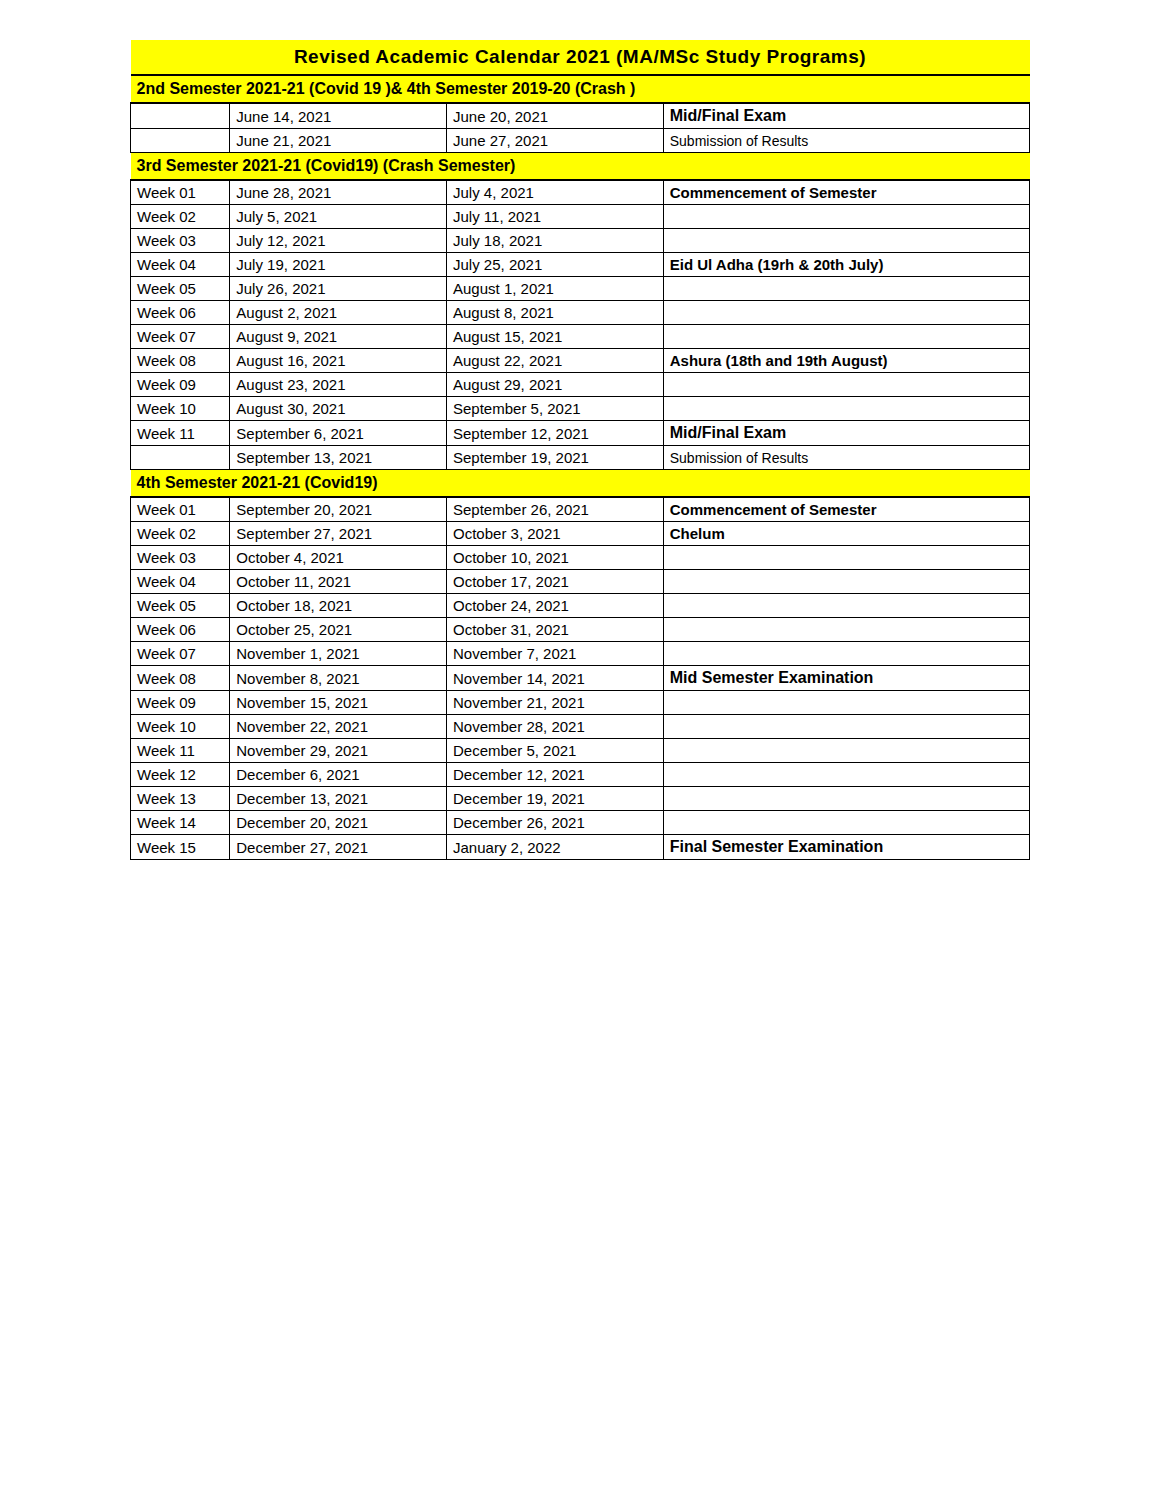| Revised Academic Calendar 2021 (MA/MSc Study Programs) |
| 2nd Semester 2021-21 (Covid 19 )& 4th Semester 2019-20 (Crash ) |
| | June 14, 2021 | June 20, 2021 | Mid/Final Exam |
| | June 21, 2021 | June 27, 2021 | Submission of Results |
| 3rd Semester 2021-21 (Covid19) (Crash Semester) |
| Week 01 | June 28, 2021 | July 4, 2021 | Commencement of Semester |
| Week 02 | July 5, 2021 | July 11, 2021 | |
| Week 03 | July 12, 2021 | July 18, 2021 | |
| Week 04 | July 19, 2021 | July 25, 2021 | Eid Ul Adha (19rh & 20th July) |
| Week 05 | July 26, 2021 | August 1, 2021 | |
| Week 06 | August 2, 2021 | August 8, 2021 | |
| Week 07 | August 9, 2021 | August 15, 2021 | |
| Week 08 | August 16, 2021 | August 22, 2021 | Ashura (18th and 19th August) |
| Week 09 | August 23, 2021 | August 29, 2021 | |
| Week 10 | August 30, 2021 | September 5, 2021 | |
| Week 11 | September 6, 2021 | September 12, 2021 | Mid/Final Exam |
| | September 13, 2021 | September 19, 2021 | Submission of Results |
| 4th Semester 2021-21 (Covid19) |
| Week 01 | September 20, 2021 | September 26, 2021 | Commencement of Semester |
| Week 02 | September 27, 2021 | October 3, 2021 | Chelum |
| Week 03 | October 4, 2021 | October 10, 2021 | |
| Week 04 | October 11, 2021 | October 17, 2021 | |
| Week 05 | October 18, 2021 | October 24, 2021 | |
| Week 06 | October 25, 2021 | October 31, 2021 | |
| Week 07 | November 1, 2021 | November 7, 2021 | |
| Week 08 | November 8, 2021 | November 14, 2021 | Mid Semester Examination |
| Week 09 | November 15, 2021 | November 21, 2021 | |
| Week 10 | November 22, 2021 | November 28, 2021 | |
| Week 11 | November 29, 2021 | December 5, 2021 | |
| Week 12 | December 6, 2021 | December 12, 2021 | |
| Week 13 | December 13, 2021 | December 19, 2021 | |
| Week 14 | December 20, 2021 | December 26, 2021 | |
| Week 15 | December 27, 2021 | January 2, 2022 | Final Semester Examination |